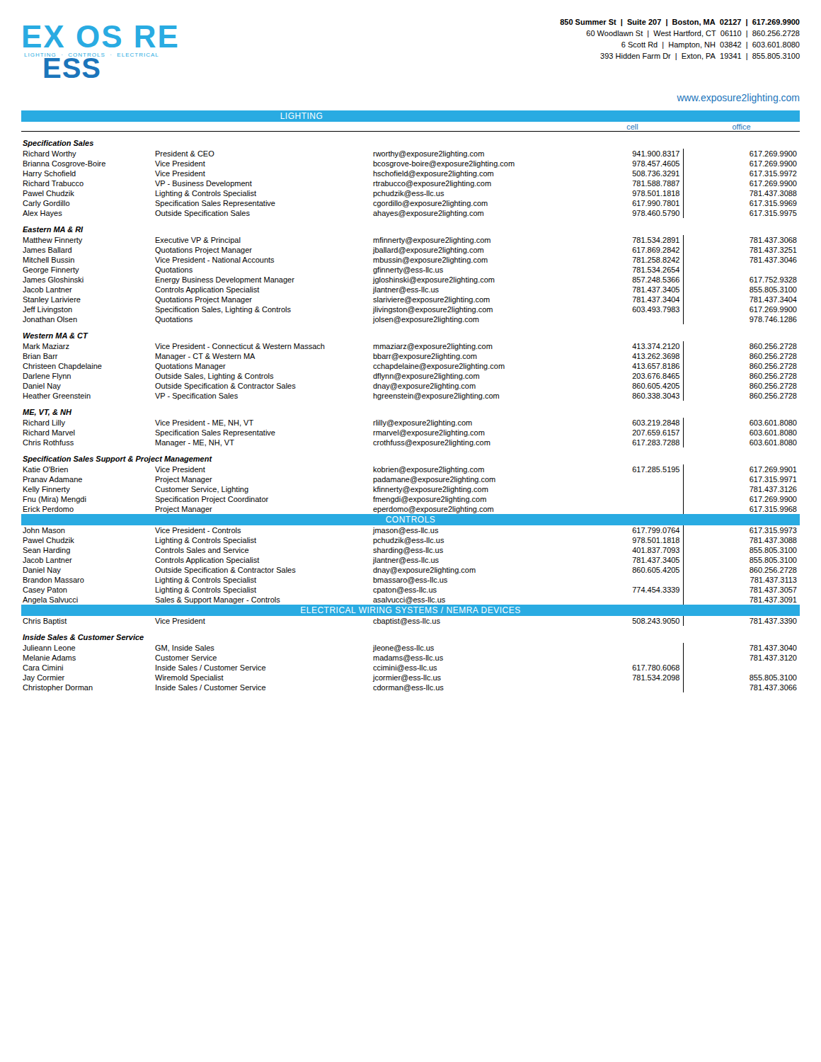EX OS RE LIGHTING · CONTROLS · ELECTRICAL ESS
850 Summer St | Suite 207 | Boston, MA 02127 | 617.269.9900
60 Woodlawn St | West Hartford, CT 06110 | 860.256.2728
6 Scott Rd | Hampton, NH 03842 | 603.601.8080
393 Hidden Farm Dr | Exton, PA 19341 | 855.805.3100
www.exposure2lighting.com
| LIGHTING | | |
| | cell | office |
| Specification Sales |
| Richard Worthy | President & CEO | rworthy@exposure2lighting.com | 941.900.8317 | 617.269.9900 |
| Brianna Cosgrove-Boire | Vice President | bcosgrove-boire@exposure2lighting.com | 978.457.4605 | 617.269.9900 |
| Harry Schofield | Vice President | hschofield@exposure2lighting.com | 508.736.3291 | 617.315.9972 |
| Richard Trabucco | VP - Business Development | rtrabucco@exposure2lighting.com | 781.588.7887 | 617.269.9900 |
| Pawel Chudzik | Lighting & Controls Specialist | pchudzik@ess-llc.us | 978.501.1818 | 781.437.3088 |
| Carly Gordillo | Specification Sales Representative | cgordillo@exposure2lighting.com | 617.990.7801 | 617.315.9969 |
| Alex Hayes | Outside Specification Sales | ahayes@exposure2lighting.com | 978.460.5790 | 617.315.9975 |
| Eastern MA & RI |
| Matthew Finnerty | Executive VP & Principal | mfinnerty@exposure2lighting.com | 781.534.2891 | 781.437.3068 |
| James Ballard | Quotations Project Manager | jballard@exposure2lighting.com | 617.869.2842 | 781.437.3251 |
| Mitchell Bussin | Vice President - National Accounts | mbussin@exposure2lighting.com | 781.258.8242 | 781.437.3046 |
| George Finnerty | Quotations | gfinnerty@ess-llc.us | 781.534.2654 | |
| James Gloshinski | Energy Business Development Manager | jgloshinski@exposure2lighting.com | 857.248.5366 | 617.752.9328 |
| Jacob Lantner | Controls Application Specialist | jlantner@ess-llc.us | 781.437.3405 | 855.805.3100 |
| Stanley Lariviere | Quotations Project Manager | slariviere@exposure2lighting.com | 781.437.3404 | 781.437.3404 |
| Jeff Livingston | Specification Sales, Lighting & Controls | jlivingston@exposure2lighting.com | 603.493.7983 | 617.269.9900 |
| Jonathan Olsen | Quotations | jolsen@exposure2lighting.com | | 978.746.1286 |
| Western MA & CT |
| Mark Maziarz | Vice President - Connecticut & Western Massach | mmaziarz@exposure2lighting.com | 413.374.2120 | 860.256.2728 |
| Brian Barr | Manager - CT & Western MA | bbarr@exposure2lighting.com | 413.262.3698 | 860.256.2728 |
| Christeen Chapdelaine | Quotations Manager | cchapdelaine@exposure2lighting.com | 413.657.8186 | 860.256.2728 |
| Darlene Flynn | Outside Sales, Lighting & Controls | dflynn@exposure2lighting.com | 203.676.8465 | 860.256.2728 |
| Daniel Nay | Outside Specification & Contractor Sales | dnay@exposure2lighting.com | 860.605.4205 | 860.256.2728 |
| Heather Greenstein | VP - Specification Sales | hgreenstein@exposure2lighting.com | 860.338.3043 | 860.256.2728 |
| ME, VT, & NH |
| Richard Lilly | Vice President - ME, NH, VT | rlilly@exposure2lighting.com | 603.219.2848 | 603.601.8080 |
| Richard Marvel | Specification Sales Representative | rmarvel@exposure2lighting.com | 207.659.6157 | 603.601.8080 |
| Chris Rothfuss | Manager - ME, NH, VT | crothfuss@exposure2lighting.com | 617.283.7288 | 603.601.8080 |
| Specification Sales Support & Project Management |
| Katie O'Brien | Vice President | kobrien@exposure2lighting.com | 617.285.5195 | 617.269.9901 |
| Pranav Adamane | Project Manager | padamane@exposure2lighting.com | | 617.315.9971 |
| Kelly Finnerty | Customer Service, Lighting | kfinnerty@exposure2lighting.com | | 781.437.3126 |
| Fnu (Mira) Mengdi | Specification Project Coordinator | fmengdi@exposure2lighting.com | | 617.269.9900 |
| Erick Perdomo | Project Manager | eperdomo@exposure2lighting.com | | 617.315.9968 |
| CONTROLS |
| John Mason | Vice President - Controls | jmason@ess-llc.us | 617.799.0764 | 617.315.9973 |
| Pawel Chudzik | Lighting & Controls Specialist | pchudzik@ess-llc.us | 978.501.1818 | 781.437.3088 |
| Sean Harding | Controls Sales and Service | sharding@ess-llc.us | 401.837.7093 | 855.805.3100 |
| Jacob Lantner | Controls Application Specialist | jlantner@ess-llc.us | 781.437.3405 | 855.805.3100 |
| Daniel Nay | Outside Specification & Contractor Sales | dnay@exposure2lighting.com | 860.605.4205 | 860.256.2728 |
| Brandon Massaro | Lighting & Controls Specialist | bmassaro@ess-llc.us | | 781.437.3113 |
| Casey Paton | Lighting & Controls Specialist | cpaton@ess-llc.us | 774.454.3339 | 781.437.3057 |
| Angela Salvucci | Sales & Support Manager - Controls | asalvucci@ess-llc.us | | 781.437.3091 |
| ELECTRICAL WIRING SYSTEMS / NEMRA DEVICES |
| Chris Baptist | Vice President | cbaptist@ess-llc.us | 508.243.9050 | 781.437.3390 |
| Inside Sales & Customer Service |
| Julieann Leone | GM, Inside Sales | jleone@ess-llc.us | | 781.437.3040 |
| Melanie Adams | Customer Service | madams@ess-llc.us | | 781.437.3120 |
| Cara Cimini | Inside Sales / Customer Service | ccimini@ess-llc.us | 617.780.6068 | |
| Jay Cormier | Wiremold Specialist | jcormier@ess-llc.us | 781.534.2098 | 855.805.3100 |
| Christopher Dorman | Inside Sales / Customer Service | cdorman@ess-llc.us | | 781.437.3066 |